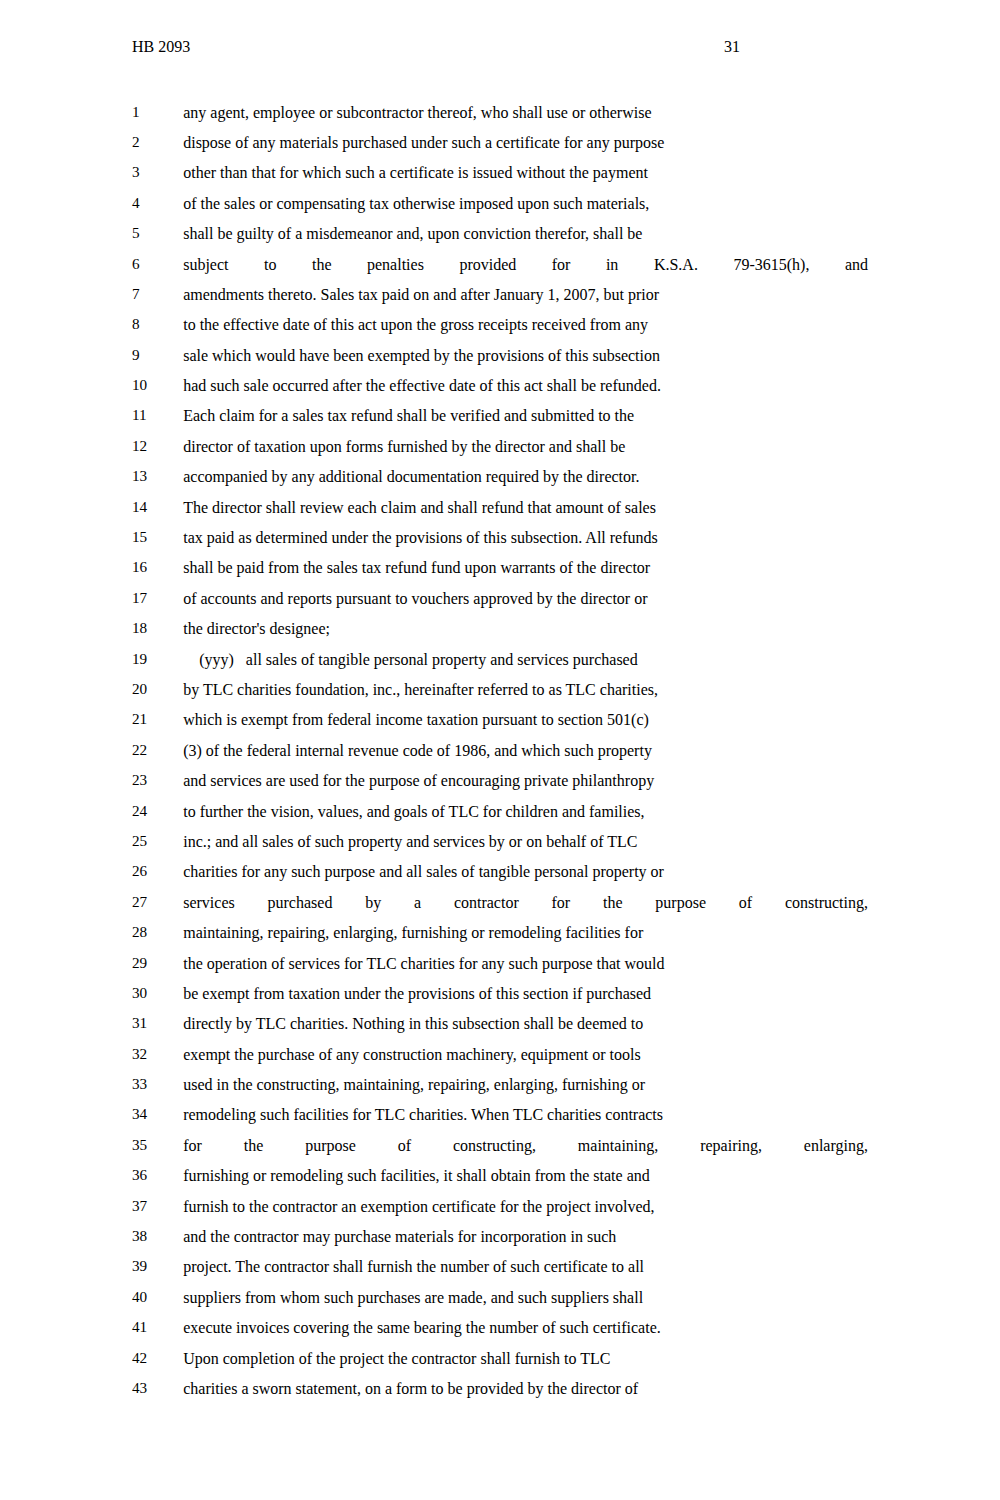HB 2093 31
any agent, employee or subcontractor thereof, who shall use or otherwise dispose of any materials purchased under such a certificate for any purpose other than that for which such a certificate is issued without the payment of the sales or compensating tax otherwise imposed upon such materials, shall be guilty of a misdemeanor and, upon conviction therefor, shall be subject to the penalties provided for in K.S.A. 79-3615(h), and amendments thereto. Sales tax paid on and after January 1, 2007, but prior to the effective date of this act upon the gross receipts received from any sale which would have been exempted by the provisions of this subsection had such sale occurred after the effective date of this act shall be refunded. Each claim for a sales tax refund shall be verified and submitted to the director of taxation upon forms furnished by the director and shall be accompanied by any additional documentation required by the director. The director shall review each claim and shall refund that amount of sales tax paid as determined under the provisions of this subsection. All refunds shall be paid from the sales tax refund fund upon warrants of the director of accounts and reports pursuant to vouchers approved by the director or the director's designee; (yyy) all sales of tangible personal property and services purchased by TLC charities foundation, inc., hereinafter referred to as TLC charities, which is exempt from federal income taxation pursuant to section 501(c) (3) of the federal internal revenue code of 1986, and which such property and services are used for the purpose of encouraging private philanthropy to further the vision, values, and goals of TLC for children and families, inc.; and all sales of such property and services by or on behalf of TLC charities for any such purpose and all sales of tangible personal property or services purchased by acontractor for the purpose of constructing, maintaining, repairing, enlarging, furnishing or remodeling facilities for the operation of services for TLC charities for any such purpose that would be exempt from taxation under the provisions of this section if purchased directly by TLC charities. Nothing in this subsection shall be deemed to exempt the purchase of any construction machinery, equipment or tools used in the constructing, maintaining, repairing, enlarging, furnishing or remodeling such facilities for TLC charities. When TLC charities contracts for the purpose of constructing, maintaining, repairing, enlarging, furnishing or remodeling such facilities, it shall obtain from the state and furnish to the contractor an exemption certificate for the project involved, and the contractor may purchase materials for incorporation in such project. The contractor shall furnish the number of such certificate to all suppliers from whom such purchases are made, and such suppliers shall execute invoices covering the same bearing the number of such certificate. Upon completion of the project the contractor shall furnish to TLC charities a sworn statement, on a form to be provided by the director of